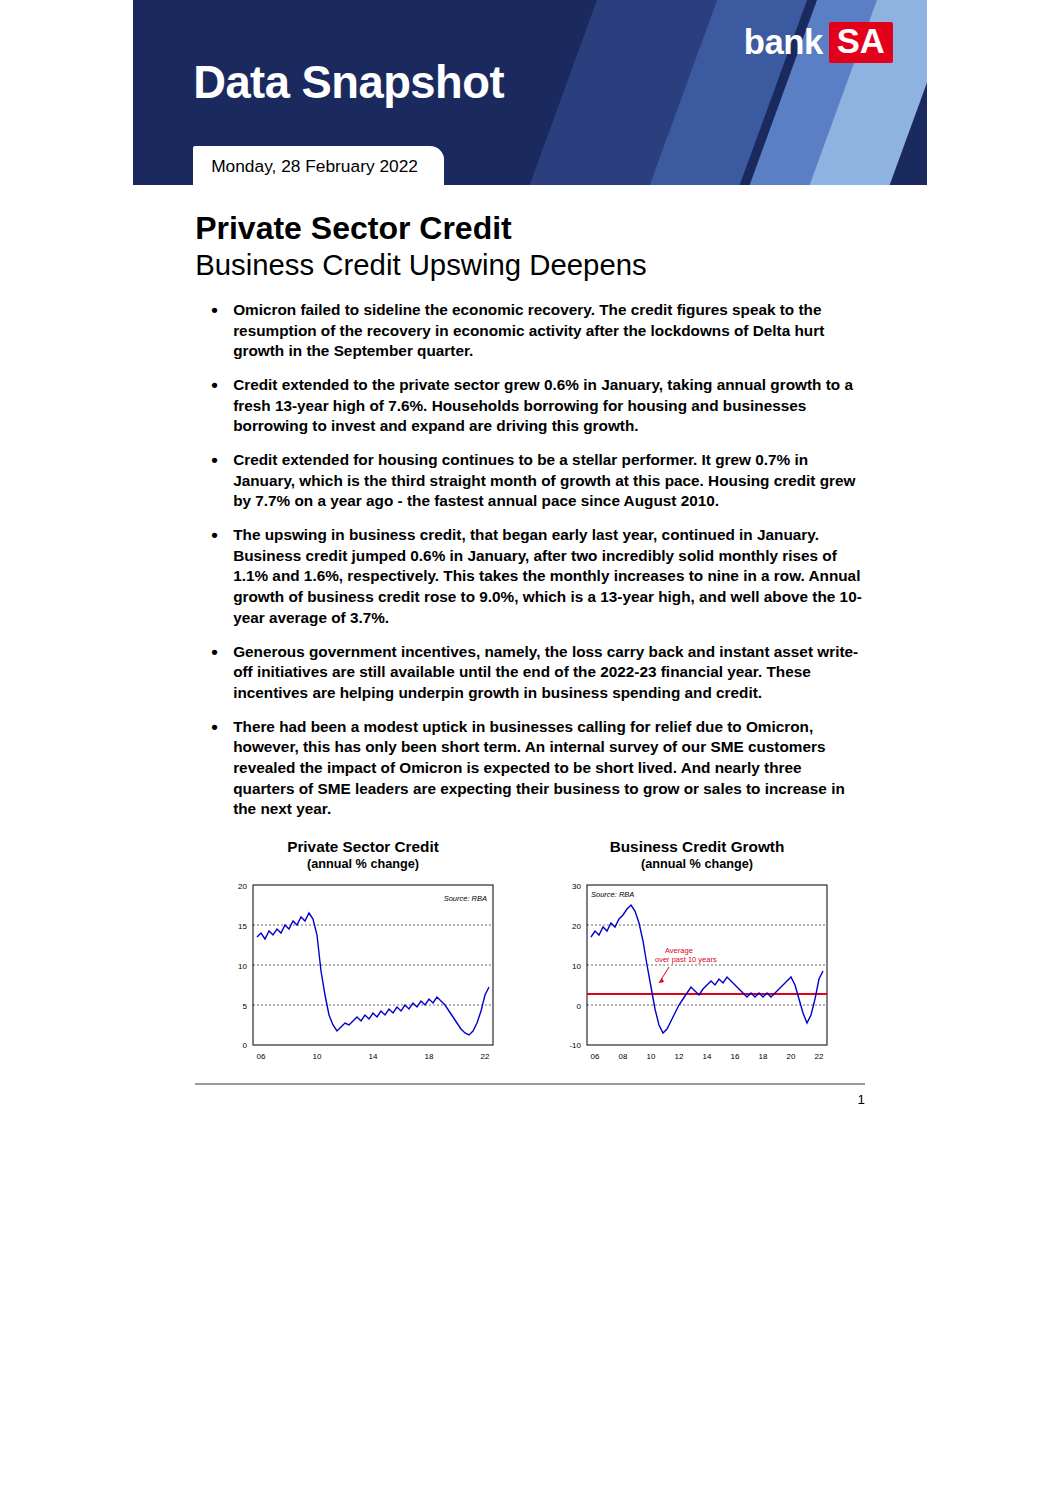Data Snapshot
bank SA
Monday, 28 February 2022
Private Sector Credit
Business Credit Upswing Deepens
Omicron failed to sideline the economic recovery. The credit figures speak to the resumption of the recovery in economic activity after the lockdowns of Delta hurt growth in the September quarter.
Credit extended to the private sector grew 0.6% in January, taking annual growth to a fresh 13-year high of 7.6%. Households borrowing for housing and businesses borrowing to invest and expand are driving this growth.
Credit extended for housing continues to be a stellar performer. It grew 0.7% in January, which is the third straight month of growth at this pace. Housing credit grew by 7.7% on a year ago - the fastest annual pace since August 2010.
The upswing in business credit, that began early last year, continued in January. Business credit jumped 0.6% in January, after two incredibly solid monthly rises of 1.1% and 1.6%, respectively. This takes the monthly increases to nine in a row. Annual growth of business credit rose to 9.0%, which is a 13-year high, and well above the 10-year average of 3.7%.
Generous government incentives, namely, the loss carry back and instant asset write-off initiatives are still available until the end of the 2022-23 financial year. These incentives are helping underpin growth in business spending and credit.
There had been a modest uptick in businesses calling for relief due to Omicron, however, this has only been short term. An internal survey of our SME customers revealed the impact of Omicron is expected to be short lived. And nearly three quarters of SME leaders are expecting their business to grow or sales to increase in the next year.
Private Sector Credit
(annual % change)
20 15 10 5 0 06 10 14 18 22 Source: RBA
Business Credit Growth
(annual % change)
30 20 10 0 -10 06 08 10 12 14 16 18 20 22 Source: RBA Average over past 10 years
1